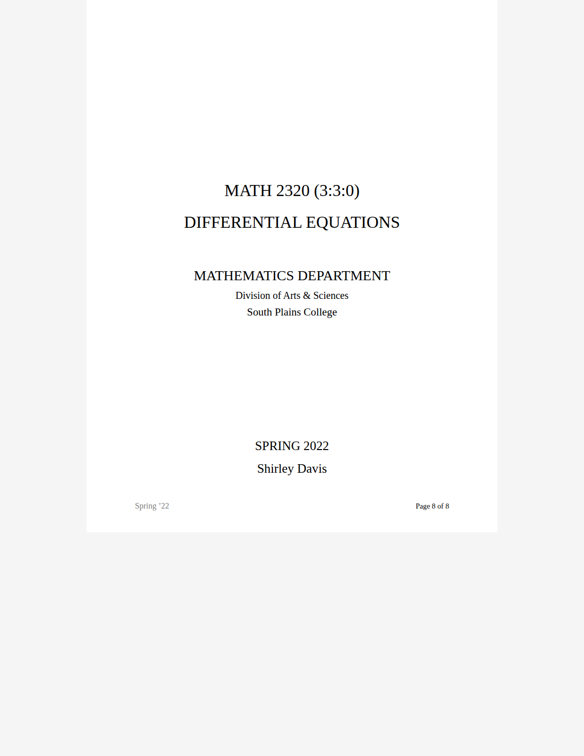MATH 2320 (3:3:0)
DIFFERENTIAL EQUATIONS
MATHEMATICS DEPARTMENT
Division of Arts & Sciences
South Plains College
SPRING 2022
Shirley Davis
Spring ’22 Page 8 of 8